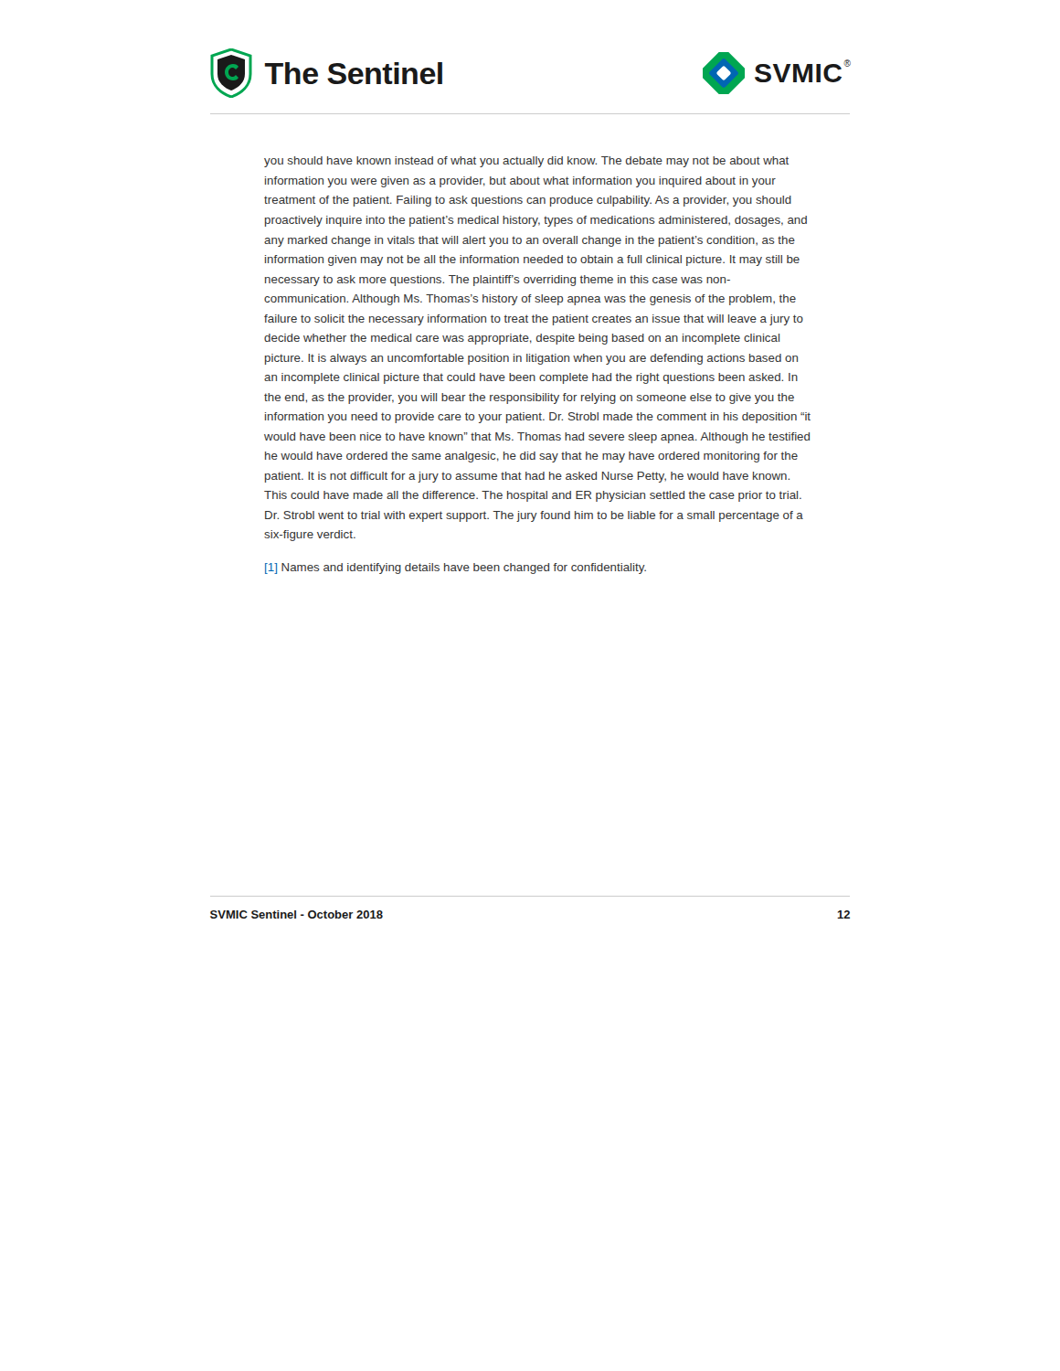The Sentinel
SVMIC®
you should have known instead of what you actually did know. The debate may not be about what information you were given as a provider, but about what information you inquired about in your treatment of the patient. Failing to ask questions can produce culpability. As a provider, you should proactively inquire into the patient’s medical history, types of medications administered, dosages, and any marked change in vitals that will alert you to an overall change in the patient’s condition, as the information given may not be all the information needed to obtain a full clinical picture. It may still be necessary to ask more questions. The plaintiff’s overriding theme in this case was non-communication. Although Ms. Thomas’s history of sleep apnea was the genesis of the problem, the failure to solicit the necessary information to treat the patient creates an issue that will leave a jury to decide whether the medical care was appropriate, despite being based on an incomplete clinical picture. It is always an uncomfortable position in litigation when you are defending actions based on an incomplete clinical picture that could have been complete had the right questions been asked. In the end, as the provider, you will bear the responsibility for relying on someone else to give you the information you need to provide care to your patient. Dr. Strobl made the comment in his deposition “it would have been nice to have known” that Ms. Thomas had severe sleep apnea. Although he testified he would have ordered the same analgesic, he did say that he may have ordered monitoring for the patient. It is not difficult for a jury to assume that had he asked Nurse Petty, he would have known. This could have made all the difference. The hospital and ER physician settled the case prior to trial. Dr. Strobl went to trial with expert support. The jury found him to be liable for a small percentage of a six-figure verdict.
[1] Names and identifying details have been changed for confidentiality.
SVMIC Sentinel - October 2018 12